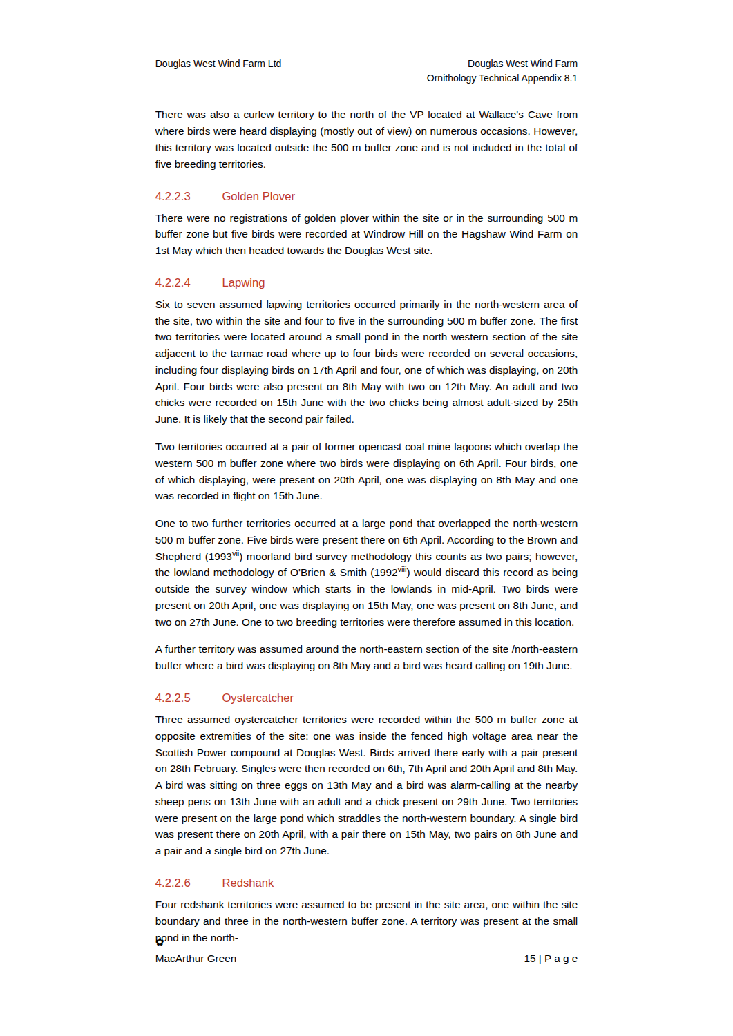Douglas West Wind Farm Ltd
Douglas West Wind Farm
Ornithology Technical Appendix 8.1
There was also a curlew territory to the north of the VP located at Wallace's Cave from where birds were heard displaying (mostly out of view) on numerous occasions. However, this territory was located outside the 500 m buffer zone and is not included in the total of five breeding territories.
4.2.2.3 Golden Plover
There were no registrations of golden plover within the site or in the surrounding 500 m buffer zone but five birds were recorded at Windrow Hill on the Hagshaw Wind Farm on 1st May which then headed towards the Douglas West site.
4.2.2.4 Lapwing
Six to seven assumed lapwing territories occurred primarily in the north-western area of the site, two within the site and four to five in the surrounding 500 m buffer zone. The first two territories were located around a small pond in the north western section of the site adjacent to the tarmac road where up to four birds were recorded on several occasions, including four displaying birds on 17th April and four, one of which was displaying, on 20th April. Four birds were also present on 8th May with two on 12th May. An adult and two chicks were recorded on 15th June with the two chicks being almost adult-sized by 25th June. It is likely that the second pair failed.
Two territories occurred at a pair of former opencast coal mine lagoons which overlap the western 500 m buffer zone where two birds were displaying on 6th April. Four birds, one of which displaying, were present on 20th April, one was displaying on 8th May and one was recorded in flight on 15th June.
One to two further territories occurred at a large pond that overlapped the north-western 500 m buffer zone. Five birds were present there on 6th April. According to the Brown and Shepherd (1993vii) moorland bird survey methodology this counts as two pairs; however, the lowland methodology of O'Brien & Smith (1992viii) would discard this record as being outside the survey window which starts in the lowlands in mid-April. Two birds were present on 20th April, one was displaying on 15th May, one was present on 8th June, and two on 27th June. One to two breeding territories were therefore assumed in this location.
A further territory was assumed around the north-eastern section of the site /north-eastern buffer where a bird was displaying on 8th May and a bird was heard calling on 19th June.
4.2.2.5 Oystercatcher
Three assumed oystercatcher territories were recorded within the 500 m buffer zone at opposite extremities of the site: one was inside the fenced high voltage area near the Scottish Power compound at Douglas West. Birds arrived there early with a pair present on 28th February. Singles were then recorded on 6th, 7th April and 20th April and 8th May. A bird was sitting on three eggs on 13th May and a bird was alarm-calling at the nearby sheep pens on 13th June with an adult and a chick present on 29th June. Two territories were present on the large pond which straddles the north-western boundary. A single bird was present there on 20th April, with a pair there on 15th May, two pairs on 8th June and a pair and a single bird on 27th June.
4.2.2.6 Redshank
Four redshank territories were assumed to be present in the site area, one within the site boundary and three in the north-western buffer zone. A territory was present at the small pond in the north-
✿
MacArthur Green
15 | P a g e